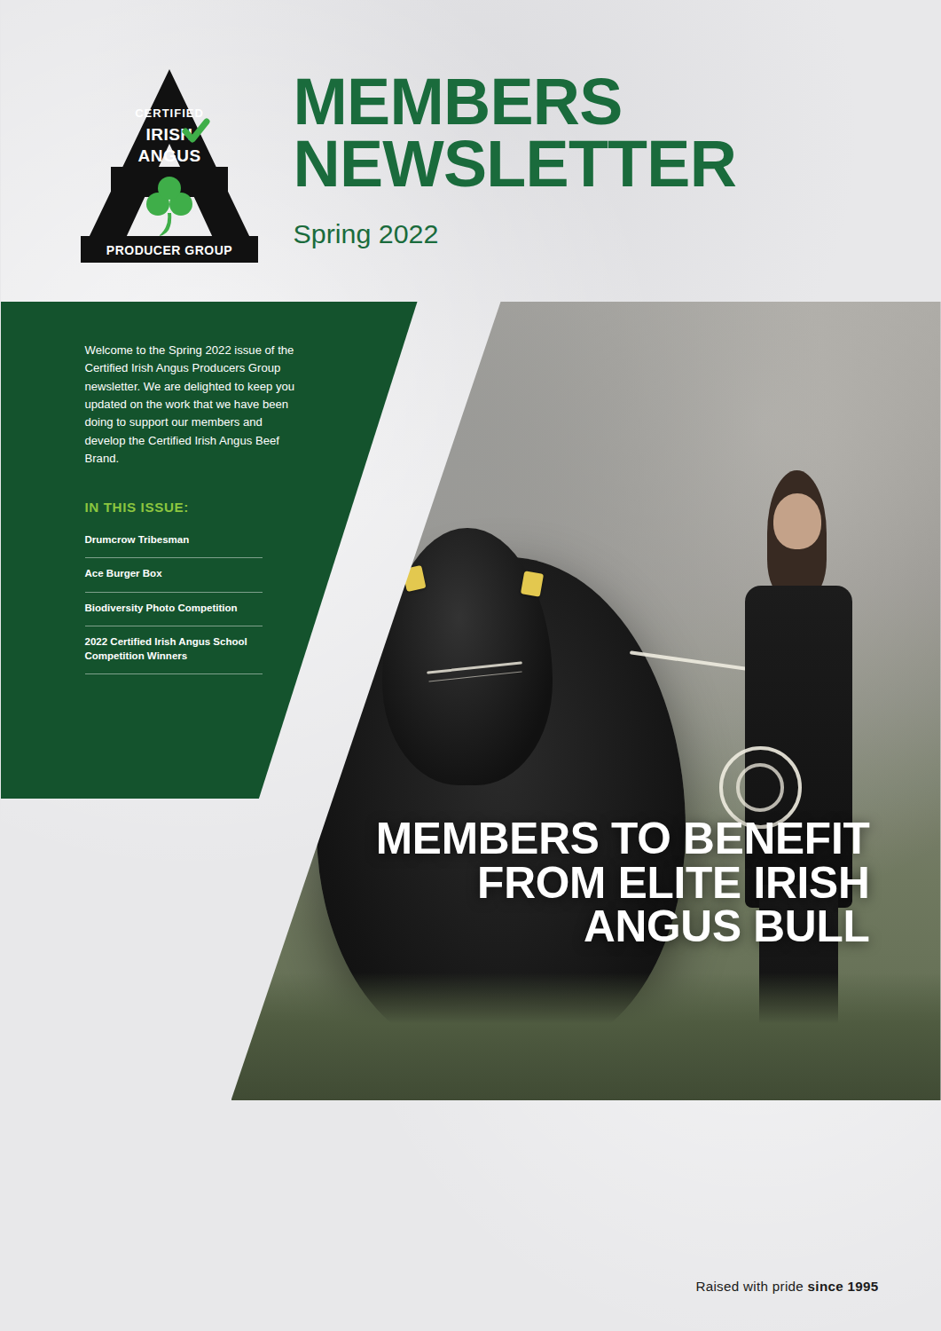CERTIFIED IRISH ANGUS PRODUCER GROUP
Members
Newsletter
Spring 2022
Welcome to the Spring 2022 issue of the Certified Irish Angus Producers Group newsletter. We are delighted to keep you updated on the work that we have been doing to support our members and develop the Certified Irish Angus Beef Brand.
In this issue:
Drumcrow Tribesman
Ace Burger Box
Biodiversity Photo Competition
2022 Certified Irish Angus School Competition Winners
Members to benefit from elite Irish Angus bull
Raised with pride since 1995